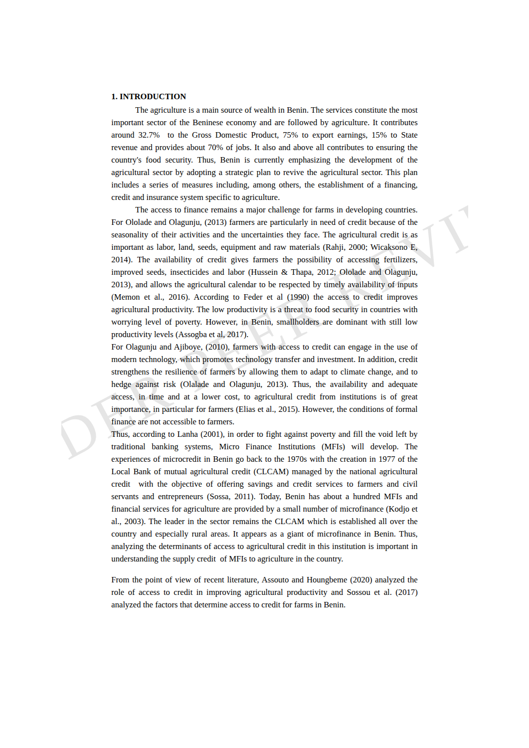UNDER PEER REVIEW
1. INTRODUCTION
The agriculture is a main source of wealth in Benin. The services constitute the most important sector of the Beninese economy and are followed by agriculture. It contributes around 32.7% to the Gross Domestic Product, 75% to export earnings, 15% to State revenue and provides about 70% of jobs. It also and above all contributes to ensuring the country's food security. Thus, Benin is currently emphasizing the development of the agricultural sector by adopting a strategic plan to revive the agricultural sector. This plan includes a series of measures including, among others, the establishment of a financing, credit and insurance system specific to agriculture.
The access to finance remains a major challenge for farms in developing countries. For Ololade and Olagunju, (2013) farmers are particularly in need of credit because of the seasonality of their activities and the uncertainties they face. The agricultural credit is as important as labor, land, seeds, equipment and raw materials (Rahji, 2000; Wicaksono E, 2014). The availability of credit gives farmers the possibility of accessing fertilizers, improved seeds, insecticides and labor (Hussein & Thapa, 2012; Ololade and Olagunju, 2013), and allows the agricultural calendar to be respected by timely availability of inputs (Memon et al., 2016). According to Feder et al (1990) the access to credit improves agricultural productivity. The low productivity is a threat to food security in countries with worrying level of poverty. However, in Benin, smallholders are dominant with still low productivity levels (Assogba et al, 2017).
For Olagunju and Ajiboye, (2010), farmers with access to credit can engage in the use of modern technology, which promotes technology transfer and investment. In addition, credit strengthens the resilience of farmers by allowing them to adapt to climate change, and to hedge against risk (Olalade and Olagunju, 2013). Thus, the availability and adequate access, in time and at a lower cost, to agricultural credit from institutions is of great importance, in particular for farmers (Elias et al., 2015). However, the conditions of formal finance are not accessible to farmers.
Thus, according to Lanha (2001), in order to fight against poverty and fill the void left by traditional banking systems, Micro Finance Institutions (MFIs) will develop. The experiences of microcredit in Benin go back to the 1970s with the creation in 1977 of the Local Bank of mutual agricultural credit (CLCAM) managed by the national agricultural credit with the objective of offering savings and credit services to farmers and civil servants and entrepreneurs (Sossa, 2011). Today, Benin has about a hundred MFIs and financial services for agriculture are provided by a small number of microfinance (Kodjo et al., 2003). The leader in the sector remains the CLCAM which is established all over the country and especially rural areas. It appears as a giant of microfinance in Benin. Thus, analyzing the determinants of access to agricultural credit in this institution is important in understanding the supply credit of MFIs to agriculture in the country.
From the point of view of recent literature, Assouto and Houngbeme (2020) analyzed the role of access to credit in improving agricultural productivity and Sossou et al. (2017) analyzed the factors that determine access to credit for farms in Benin.